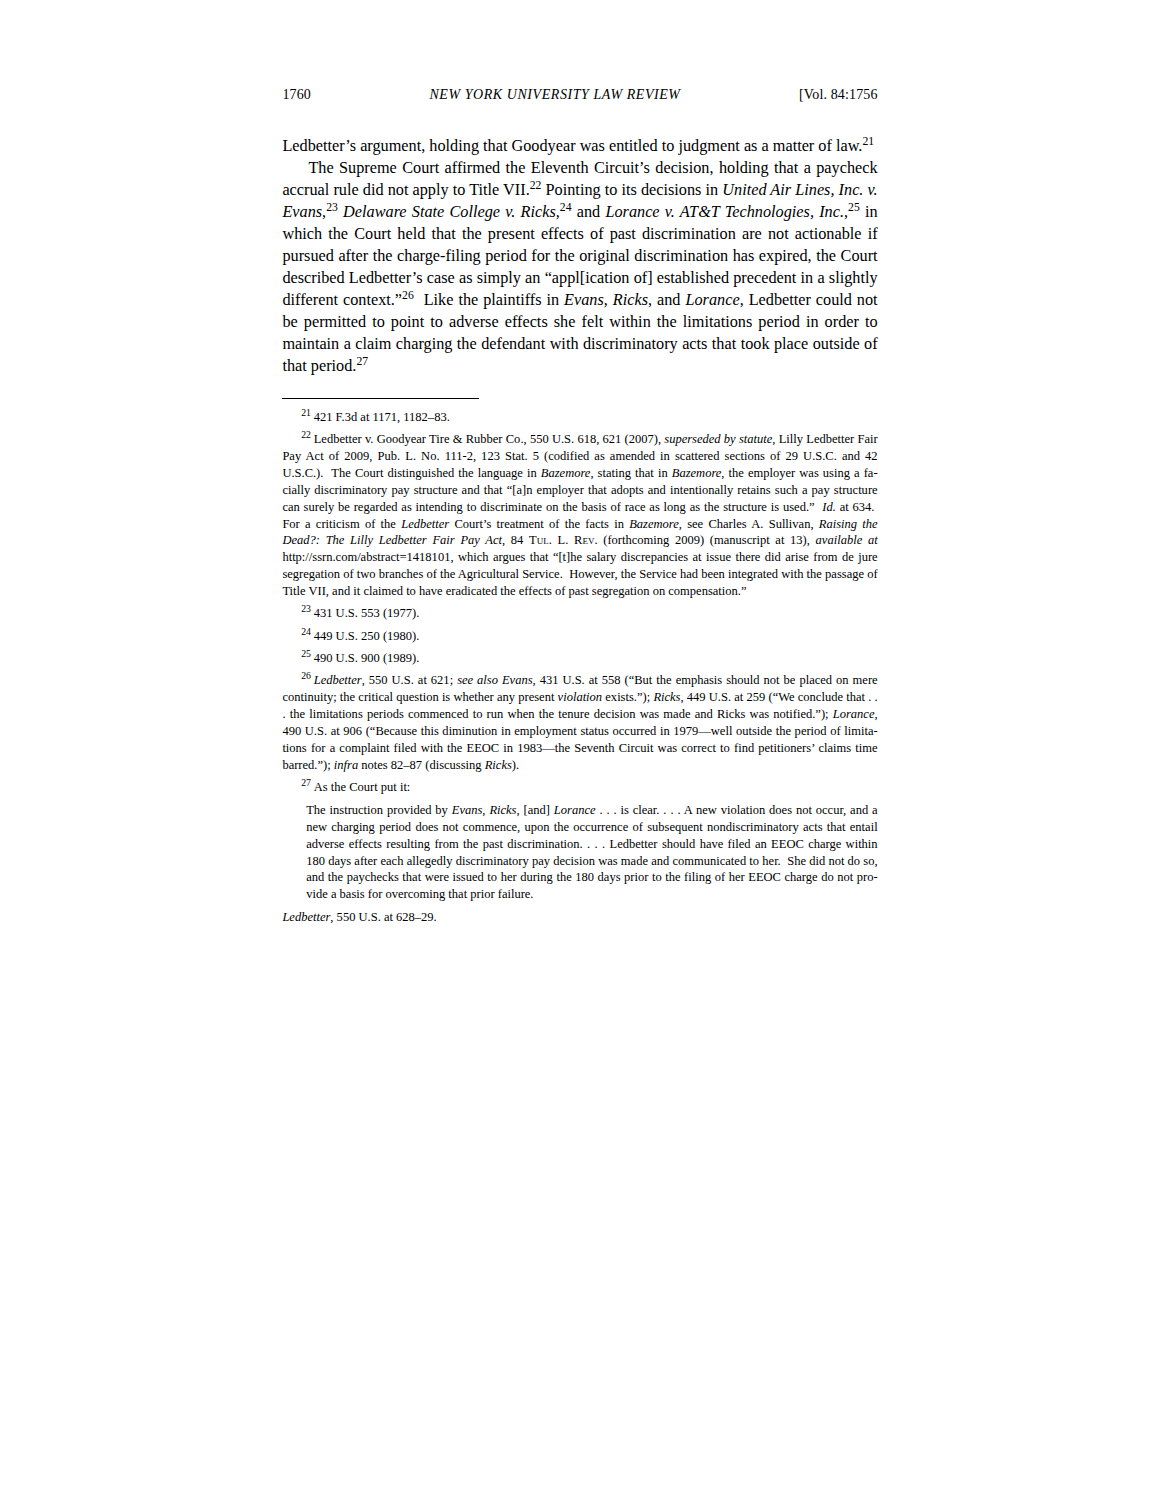1760 NEW YORK UNIVERSITY LAW REVIEW [Vol. 84:1756
Ledbetter’s argument, holding that Goodyear was entitled to judgment as a matter of law.21
The Supreme Court affirmed the Eleventh Circuit’s decision, holding that a paycheck accrual rule did not apply to Title VII.22 Pointing to its decisions in United Air Lines, Inc. v. Evans,23 Delaware State College v. Ricks,24 and Lorance v. AT&T Technologies, Inc.,25 in which the Court held that the present effects of past discrimination are not actionable if pursued after the charge-filing period for the original discrimination has expired, the Court described Ledbetter’s case as simply an “appl[ication of] established precedent in a slightly different context.”26 Like the plaintiffs in Evans, Ricks, and Lorance, Ledbetter could not be permitted to point to adverse effects she felt within the limitations period in order to maintain a claim charging the defendant with discriminatory acts that took place outside of that period.27
21421 F.3d at 1171, 1182–83.
22 Ledbetter v. Goodyear Tire & Rubber Co., 550 U.S. 618, 621 (2007), superseded by statute, Lilly Ledbetter Fair Pay Act of 2009, Pub. L. No. 111-2, 123 Stat. 5 (codified as amended in scattered sections of 29 U.S.C. and 42 U.S.C.). The Court distinguished the language in Bazemore, stating that in Bazemore, the employer was using a facially discriminatory pay structure and that “[a]n employer that adopts and intentionally retains such a pay structure can surely be regarded as intending to discriminate on the basis of race as long as the structure is used.” Id. at 634. For a criticism of the Ledbetter Court’s treatment of the facts in Bazemore, see Charles A. Sullivan, Raising the Dead?: The Lilly Ledbetter Fair Pay Act, 84 Tul. L. Rev. (forthcoming 2009) (manuscript at 13), available at http://ssrn.com/abstract=1418101, which argues that “[t]he salary discrepancies at issue there did arise from de jure segregation of two branches of the Agricultural Service. However, the Service had been integrated with the passage of Title VII, and it claimed to have eradicated the effects of past segregation on compensation.”
23431 U.S. 553 (1977).
24449 U.S. 250 (1980).
25490 U.S. 900 (1989).
26 Ledbetter, 550 U.S. at 621; see also Evans, 431 U.S. at 558 (“But the emphasis should not be placed on mere continuity; the critical question is whether any present violation exists.”); Ricks, 449 U.S. at 259 (“We conclude that . . . the limitations periods commenced to run when the tenure decision was made and Ricks was notified.”); Lorance, 490 U.S. at 906 (“Because this diminution in employment status occurred in 1979—well outside the period of limitations for a complaint filed with the EEOC in 1983—the Seventh Circuit was correct to find petitioners’ claims time barred.”); infra notes 82–87 (discussing Ricks).
27 As the Court put it:
The instruction provided by Evans, Ricks, [and] Lorance . . . is clear. . . . A new violation does not occur, and a new charging period does not commence, upon the occurrence of subsequent nondiscriminatory acts that entail adverse effects resulting from the past discrimination. . . . Ledbetter should have filed an EEOC charge within 180 days after each allegedly discriminatory pay decision was made and communicated to her. She did not do so, and the paychecks that were issued to her during the 180 days prior to the filing of her EEOC charge do not provide a basis for overcoming that prior failure.
Ledbetter, 550 U.S. at 628–29.